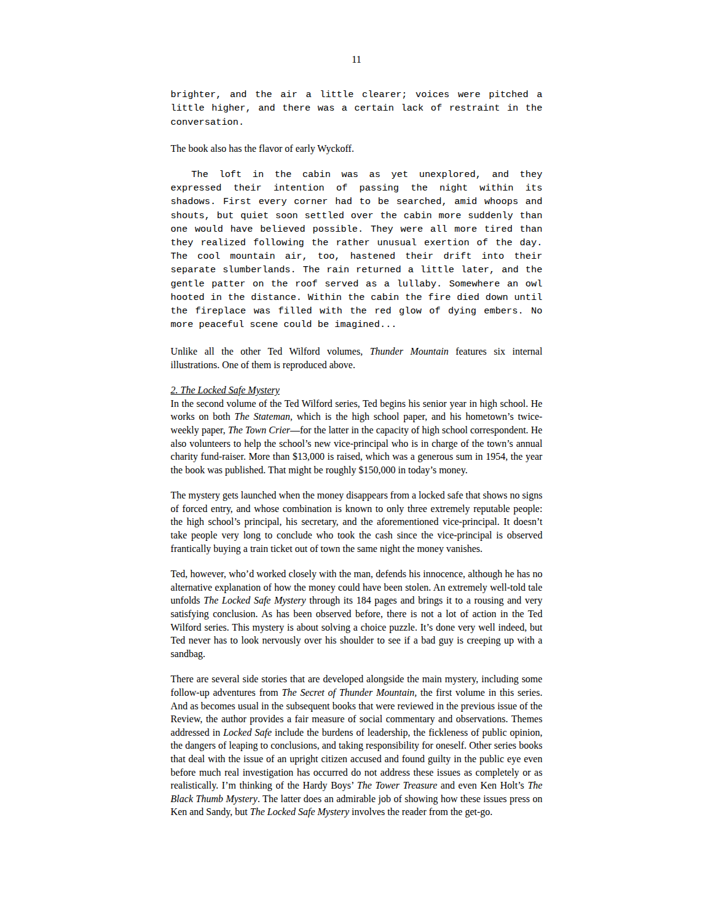11
brighter, and the air a little clearer; voices were pitched a little higher, and there was a certain lack of restraint in the conversation.
The book also has the flavor of early Wyckoff.
The loft in the cabin was as yet unexplored, and they expressed their intention of passing the night within its shadows. First every corner had to be searched, amid whoops and shouts, but quiet soon settled over the cabin more suddenly than one would have believed possible. They were all more tired than they realized following the rather unusual exertion of the day. The cool mountain air, too, hastened their drift into their separate slumberlands. The rain returned a little later, and the gentle patter on the roof served as a lullaby. Somewhere an owl hooted in the distance. Within the cabin the fire died down until the fireplace was filled with the red glow of dying embers. No more peaceful scene could be imagined...
Unlike all the other Ted Wilford volumes, Thunder Mountain features six internal illustrations. One of them is reproduced above.
2. The Locked Safe Mystery
In the second volume of the Ted Wilford series, Ted begins his senior year in high school. He works on both The Stateman, which is the high school paper, and his hometown’s twice-weekly paper, The Town Crier—for the latter in the capacity of high school correspondent. He also volunteers to help the school’s new vice-principal who is in charge of the town’s annual charity fund-raiser. More than $13,000 is raised, which was a generous sum in 1954, the year the book was published. That might be roughly $150,000 in today’s money.
The mystery gets launched when the money disappears from a locked safe that shows no signs of forced entry, and whose combination is known to only three extremely reputable people: the high school’s principal, his secretary, and the aforementioned vice-principal. It doesn’t take people very long to conclude who took the cash since the vice-principal is observed frantically buying a train ticket out of town the same night the money vanishes.
Ted, however, who’d worked closely with the man, defends his innocence, although he has no alternative explanation of how the money could have been stolen. An extremely well-told tale unfolds The Locked Safe Mystery through its 184 pages and brings it to a rousing and very satisfying conclusion. As has been observed before, there is not a lot of action in the Ted Wilford series. This mystery is about solving a choice puzzle. It’s done very well indeed, but Ted never has to look nervously over his shoulder to see if a bad guy is creeping up with a sandbag.
There are several side stories that are developed alongside the main mystery, including some follow-up adventures from The Secret of Thunder Mountain, the first volume in this series. And as becomes usual in the subsequent books that were reviewed in the previous issue of the Review, the author provides a fair measure of social commentary and observations. Themes addressed in Locked Safe include the burdens of leadership, the fickleness of public opinion, the dangers of leaping to conclusions, and taking responsibility for oneself. Other series books that deal with the issue of an upright citizen accused and found guilty in the public eye even before much real investigation has occurred do not address these issues as completely or as realistically. I’m thinking of the Hardy Boys’ The Tower Treasure and even Ken Holt’s The Black Thumb Mystery. The latter does an admirable job of showing how these issues press on Ken and Sandy, but The Locked Safe Mystery involves the reader from the get-go.